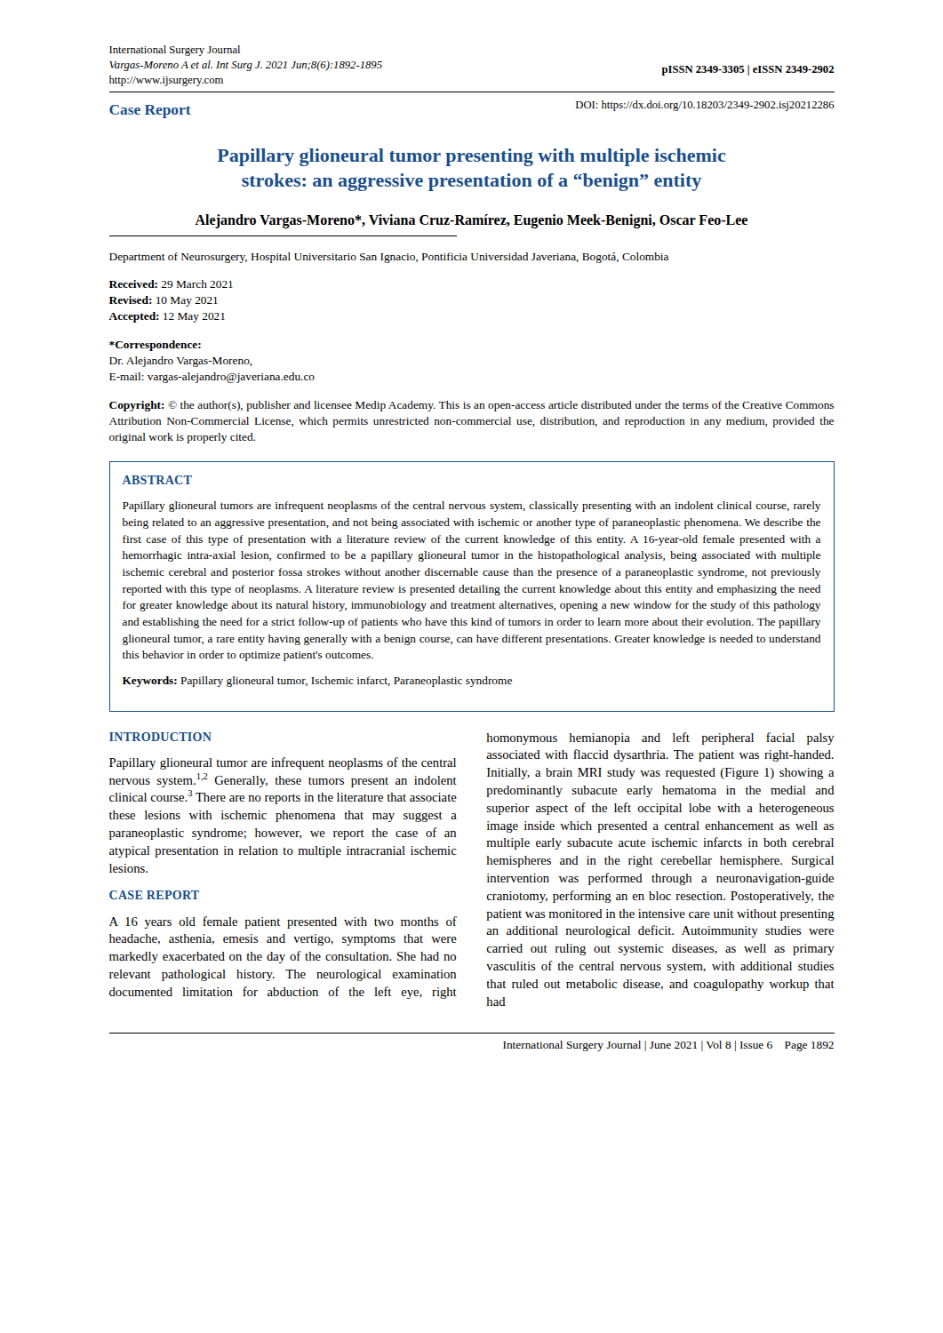International Surgery Journal
Vargas-Moreno A et al. Int Surg J. 2021 Jun;8(6):1892-1895
http://www.ijsurgery.com
pISSN 2349-3305 | eISSN 2349-2902
DOI: https://dx.doi.org/10.18203/2349-2902.isj20212286
Case Report
Papillary glioneural tumor presenting with multiple ischemic
strokes: an aggressive presentation of a “benign” entity
Alejandro Vargas-Moreno*, Viviana Cruz-Ramírez, Eugenio Meek-Benigni, Oscar Feo-Lee
Department of Neurosurgery, Hospital Universitario San Ignacio, Pontificia Universidad Javeriana, Bogotá, Colombia
Received: 29 March 2021
Revised: 10 May 2021
Accepted: 12 May 2021
*Correspondence:
Dr. Alejandro Vargas-Moreno,
E-mail: vargas-alejandro@javeriana.edu.co
Copyright: © the author(s), publisher and licensee Medip Academy. This is an open-access article distributed under the terms of the Creative Commons Attribution Non-Commercial License, which permits unrestricted non-commercial use, distribution, and reproduction in any medium, provided the original work is properly cited.
ABSTRACT
Papillary glioneural tumors are infrequent neoplasms of the central nervous system, classically presenting with an indolent clinical course, rarely being related to an aggressive presentation, and not being associated with ischemic or another type of paraneoplastic phenomena. We describe the first case of this type of presentation with a literature review of the current knowledge of this entity. A 16-year-old female presented with a hemorrhagic intra-axial lesion, confirmed to be a papillary glioneural tumor in the histopathological analysis, being associated with multiple ischemic cerebral and posterior fossa strokes without another discernable cause than the presence of a paraneoplastic syndrome, not previously reported with this type of neoplasms. A literature review is presented detailing the current knowledge about this entity and emphasizing the need for greater knowledge about its natural history, immunobiology and treatment alternatives, opening a new window for the study of this pathology and establishing the need for a strict follow-up of patients who have this kind of tumors in order to learn more about their evolution. The papillary glioneural tumor, a rare entity having generally with a benign course, can have different presentations. Greater knowledge is needed to understand this behavior in order to optimize patient's outcomes.
Keywords: Papillary glioneural tumor, Ischemic infarct, Paraneoplastic syndrome
INTRODUCTION
Papillary glioneural tumor are infrequent neoplasms of the central nervous system.1,2 Generally, these tumors present an indolent clinical course.3 There are no reports in the literature that associate these lesions with ischemic phenomena that may suggest a paraneoplastic syndrome; however, we report the case of an atypical presentation in relation to multiple intracranial ischemic lesions.
CASE REPORT
A 16 years old female patient presented with two months of headache, asthenia, emesis and vertigo, symptoms that were markedly exacerbated on the day of the consultation. She had no relevant pathological history. The neurological examination documented limitation for abduction of the left eye, right homonymous hemianopia and left peripheral facial palsy associated with flaccid dysarthria. The patient was right-handed. Initially, a brain MRI study was requested (Figure 1) showing a predominantly subacute early hematoma in the medial and superior aspect of the left occipital lobe with a heterogeneous image inside which presented a central enhancement as well as multiple early subacute acute ischemic infarcts in both cerebral hemispheres and in the right cerebellar hemisphere. Surgical intervention was performed through a neuronavigation-guide craniotomy, performing an en bloc resection. Postoperatively, the patient was monitored in the intensive care unit without presenting an additional neurological deficit. Autoimmunity studies were carried out ruling out systemic diseases, as well as primary vasculitis of the central nervous system, with additional studies that ruled out metabolic disease, and coagulopathy workup that had
International Surgery Journal | June 2021 | Vol 8 | Issue 6 Page 1892